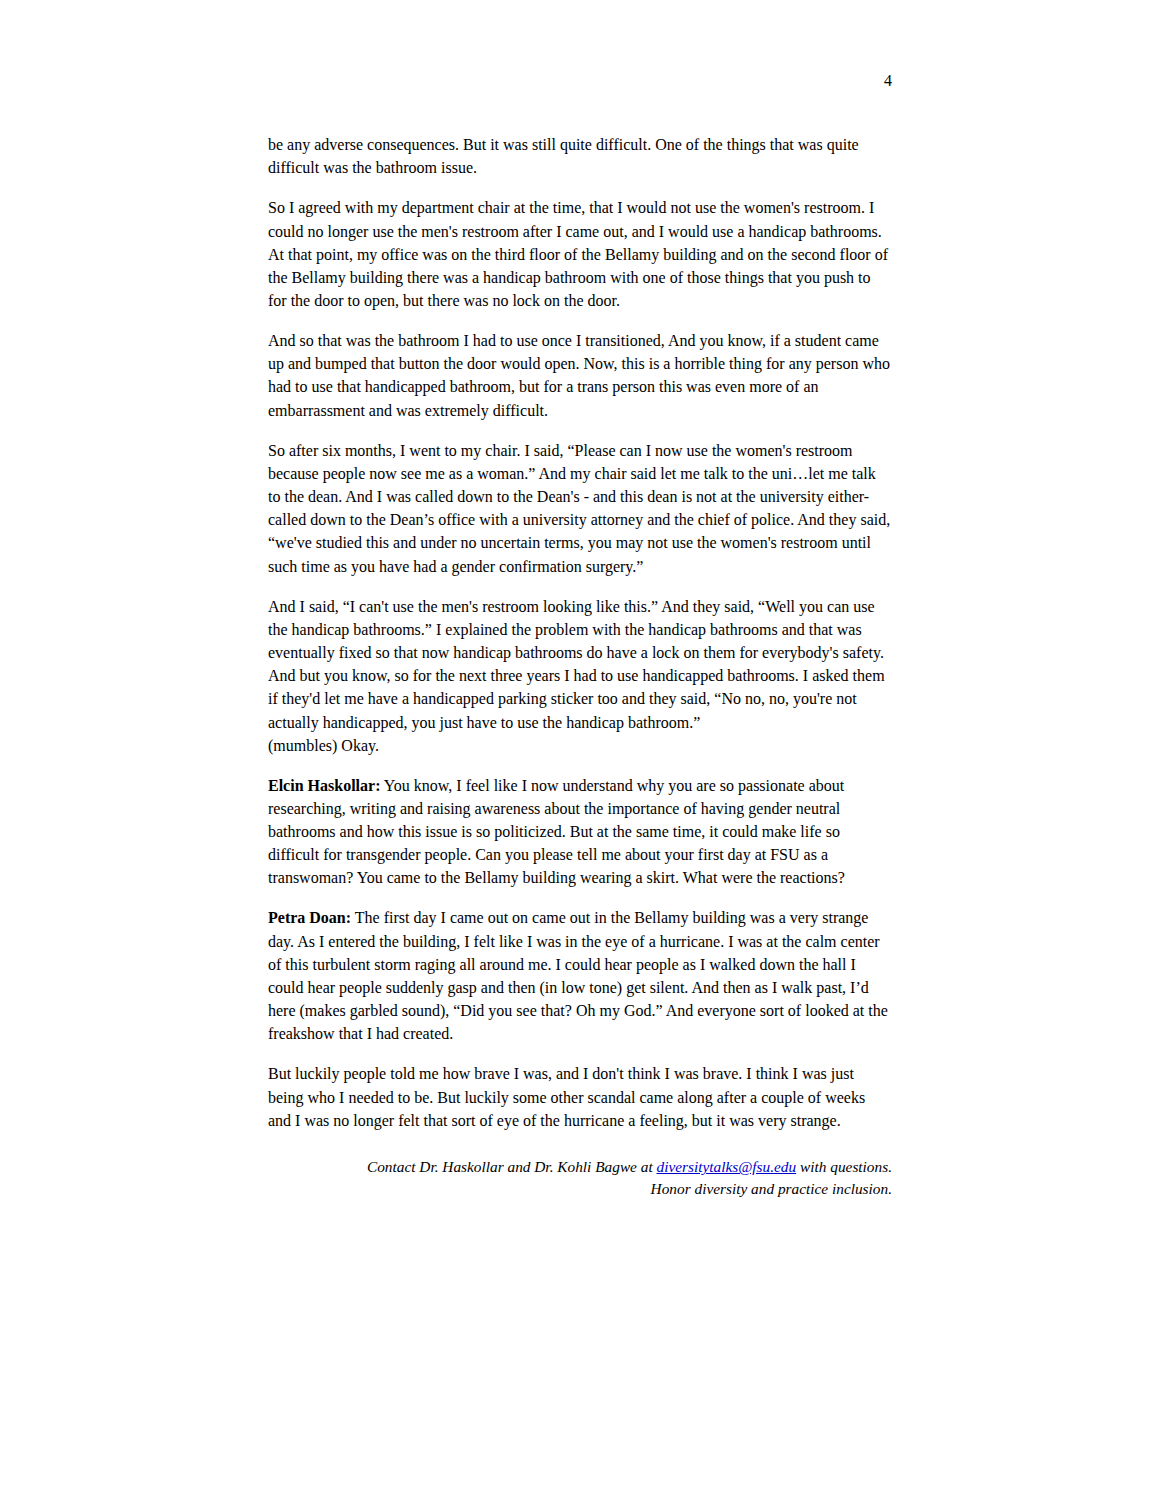4
be any adverse consequences. But it was still quite difficult. One of the things that was quite difficult was the bathroom issue.
So I agreed with my department chair at the time, that I would not use the women's restroom. I could no longer use the men's restroom after I came out, and I would use a handicap bathrooms. At that point, my office was on the third floor of the Bellamy building and on the second floor of the Bellamy building there was a handicap bathroom with one of those things that you push to for the door to open, but there was no lock on the door.
And so that was the bathroom I had to use once I transitioned, And you know, if a student came up and bumped that button the door would open. Now, this is a horrible thing for any person who had to use that handicapped bathroom, but for a trans person this was even more of an embarrassment and was extremely difficult.
So after six months, I went to my chair. I said, “Please can I now use the women's restroom because people now see me as a woman.” And my chair said let me talk to the uni…let me talk to the dean. And I was called down to the Dean's - and this dean is not at the university either- called down to the Dean’s office with a university attorney and the chief of police. And they said, “we've studied this and under no uncertain terms, you may not use the women's restroom until such time as you have had a gender confirmation surgery.”
And I said, “I can't use the men's restroom looking like this.” And they said, “Well you can use the handicap bathrooms.” I explained the problem with the handicap bathrooms and that was eventually fixed so that now handicap bathrooms do have a lock on them for everybody's safety. And but you know, so for the next three years I had to use handicapped bathrooms. I asked them if they'd let me have a handicapped parking sticker too and they said, “No no, no, you're not actually handicapped, you just have to use the handicap bathroom.”
(mumbles) Okay.
Elcin Haskollar: You know, I feel like I now understand why you are so passionate about researching, writing and raising awareness about the importance of having gender neutral bathrooms and how this issue is so politicized. But at the same time, it could make life so difficult for transgender people. Can you please tell me about your first day at FSU as a transwoman? You came to the Bellamy building wearing a skirt. What were the reactions?
Petra Doan: The first day I came out on came out in the Bellamy building was a very strange day. As I entered the building, I felt like I was in the eye of a hurricane. I was at the calm center of this turbulent storm raging all around me. I could hear people as I walked down the hall I could hear people suddenly gasp and then (in low tone) get silent. And then as I walk past, I’d here (makes garbled sound), “Did you see that? Oh my God.” And everyone sort of looked at the freakshow that I had created.
But luckily people told me how brave I was, and I don't think I was brave. I think I was just being who I needed to be. But luckily some other scandal came along after a couple of weeks and I was no longer felt that sort of eye of the hurricane a feeling, but it was very strange.
Contact Dr. Haskollar and Dr. Kohli Bagwe at diversitytalks@fsu.edu with questions.
Honor diversity and practice inclusion.